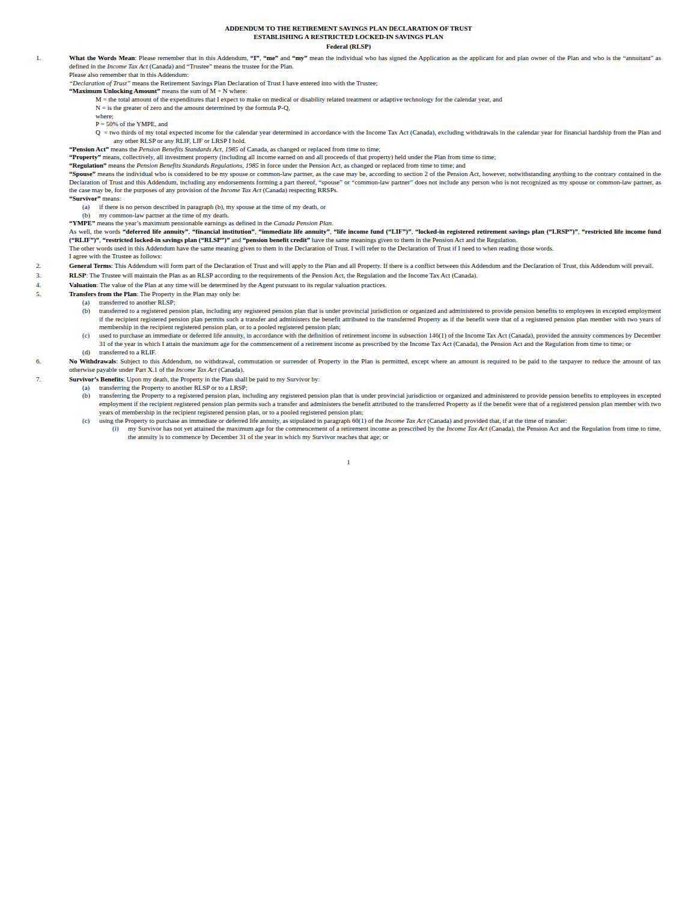ADDENDUM TO THE RETIREMENT SAVINGS PLAN DECLARATION OF TRUST
ESTABLISHING A RESTRICTED LOCKED-IN SAVINGS PLAN
Federal (RLSP)
What the Words Mean: Please remember that in this Addendum, “I”, “me” and “my” mean the individual who has signed the Application as the applicant for and plan owner of the Plan and who is the “annuitant” as defined in the Income Tax Act (Canada) and “Trustee” means the trustee for the Plan.
Please also remember that in this Addendum:
“Declaration of Trust” means the Retirement Savings Plan Declaration of Trust I have entered into with the Trustee;
“Maximum Unlocking Amount” means the sum of M + N where:
M = the total amount of the expenditures that I expect to make on medical or disability related treatment or adaptive technology for the calendar year, and
N = is the greater of zero and the amount determined by the formula P-Q,
where;
P = 50% of the YMPE, and
Q = two thirds of my total expected income for the calendar year determined in accordance with the Income Tax Act (Canada), excluding withdrawals in the calendar year for financial hardship from the Plan and any other RLSP or any RLIF, LIF or LRSP I hold.
“Pension Act” means the Pension Benefits Standards Act, 1985 of Canada, as changed or replaced from time to time;
“Property” means, collectively, all investment property (including all income earned on and all proceeds of that property) held under the Plan from time to time;
“Regulation” means the Pension Benefits Standards Regulations, 1985 in force under the Pension Act, as changed or replaced from time to time; and
“Spouse” means the individual who is considered to be my spouse or common-law partner, as the case may be, according to section 2 of the Pension Act, however, notwithstanding anything to the contrary contained in the Declaration of Trust and this Addendum, including any endorsements forming a part thereof, “spouse” or “common-law partner” does not include any person who is not recognized as my spouse or common-law partner, as the case may be, for the purposes of any provision of the Income Tax Act (Canada) respecting RRSPs.
“Survivor” means:
if there is no person described in paragraph (b), my spouse at the time of my death, or
my common-law partner at the time of my death.
“YMPE” means the year’s maximum pensionable earnings as defined in the Canada Pension Plan.
As well, the words “deferred life annuity”, “financial institution”, “immediate life annuity”, “life income fund (“LIF”)”, “locked-in registered retirement savings plan (“LRSP”)”, “restricted life income fund (“RLIF”)”, “restricted locked-in savings plan (“RLSP”)” and “pension benefit credit” have the same meanings given to them in the Pension Act and the Regulation.
The other words used in this Addendum have the same meaning given to them in the Declaration of Trust. I will refer to the Declaration of Trust if I need to when reading those words.
I agree with the Trustee as follows:
General Terms: This Addendum will form part of the Declaration of Trust and will apply to the Plan and all Property. If there is a conflict between this Addendum and the Declaration of Trust, this Addendum will prevail.
RLSP: The Trustee will maintain the Plan as an RLSP according to the requirements of the Pension Act, the Regulation and the Income Tax Act (Canada).
Valuation: The value of the Plan at any time will be determined by the Agent pursuant to its regular valuation practices.
Transfers from the Plan: The Property in the Plan may only be:
transferred to another RLSP;
transferred to a registered pension plan, including any registered pension plan that is under provincial jurisdiction or organized and administered to provide pension benefits to employees in excepted employment if the recipient registered pension plan permits such a transfer and administers the benefit attributed to the transferred Property as if the benefit were that of a registered pension plan member with two years of membership in the recipient registered pension plan, or to a pooled registered pension plan;
used to purchase an immediate or deferred life annuity, in accordance with the definition of retirement income in subsection 146(1) of the Income Tax Act (Canada), provided the annuity commences by December 31 of the year in which I attain the maximum age for the commencement of a retirement income as prescribed by the Income Tax Act (Canada), the Pension Act and the Regulation from time to time; or
transferred to a RLIF.
No Withdrawals: Subject to this Addendum, no withdrawal, commutation or surrender of Property in the Plan is permitted, except where an amount is required to be paid to the taxpayer to reduce the amount of tax otherwise payable under Part X.1 of the Income Tax Act (Canada).
Survivor’s Benefits: Upon my death, the Property in the Plan shall be paid to my Survivor by:
transferring the Property to another RLSP or to a LRSP;
transferring the Property to a registered pension plan, including any registered pension plan that is under provincial jurisdiction or organized and administered to provide pension benefits to employees in excepted employment if the recipient registered pension plan permits such a transfer and administers the benefit attributed to the transferred Property as if the benefit were that of a registered pension plan member with two years of membership in the recipient registered pension plan, or to a pooled registered pension plan;
using the Property to purchase an immediate or deferred life annuity, as stipulated in paragraph 60(1) of the Income Tax Act (Canada) and provided that, if at the time of transfer:
my Survivor has not yet attained the maximum age for the commencement of a retirement income as prescribed by the Income Tax Act (Canada), the Pension Act and the Regulation from time to time, the annuity is to commence by December 31 of the year in which my Survivor reaches that age; or
1